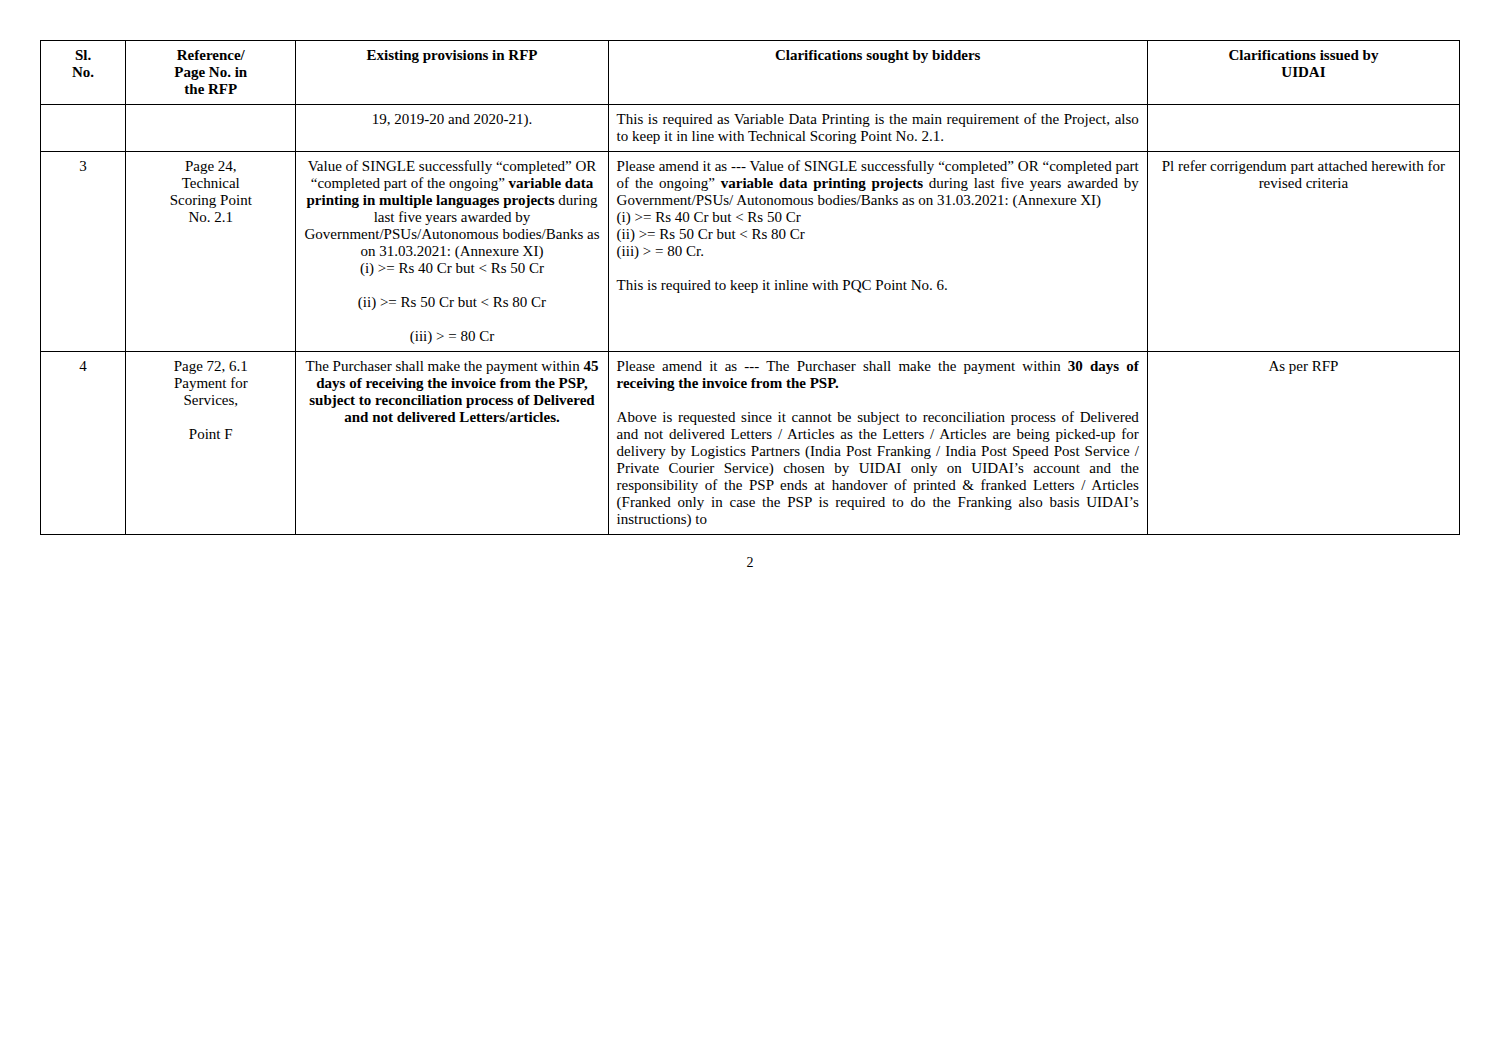| Sl. No. | Reference/ Page No. in the RFP | Existing provisions in RFP | Clarifications sought by bidders | Clarifications issued by UIDAI |
| --- | --- | --- | --- | --- |
| | | 19, 2019-20 and 2020-21). | This is required as Variable Data Printing is the main requirement of the Project, also to keep it in line with Technical Scoring Point No. 2.1. | |
| 3 | Page 24, Technical Scoring Point No. 2.1 | Value of SINGLE successfully “completed” OR “completed part of the ongoing” variable data printing in multiple languages projects during last five years awarded by Government/PSUs/Autonomous bodies/Banks as on 31.03.2021: (Annexure XI) (i) >= Rs 40 Cr but < Rs 50 Cr (ii) >= Rs 50 Cr but < Rs 80 Cr (iii) > = 80 Cr | Please amend it as --- Value of SINGLE successfully “completed” OR “completed part of the ongoing” variable data printing projects during last five years awarded by Government/PSUs/ Autonomous bodies/Banks as on 31.03.2021: (Annexure XI) (i) >= Rs 40 Cr but < Rs 50 Cr (ii) >= Rs 50 Cr but < Rs 80 Cr (iii) > = 80 Cr. This is required to keep it inline with PQC Point No. 6. | Pl refer corrigendum part attached herewith for revised criteria |
| 4 | Page 72, 6.1 Payment for Services, Point F | The Purchaser shall make the payment within 45 days of receiving the invoice from the PSP, subject to reconciliation process of Delivered and not delivered Letters/articles. | Please amend it as --- The Purchaser shall make the payment within 30 days of receiving the invoice from the PSP. Above is requested since it cannot be subject to reconciliation process of Delivered and not delivered Letters / Articles as the Letters / Articles are being picked-up for delivery by Logistics Partners (India Post Franking / India Post Speed Post Service / Private Courier Service) chosen by UIDAI only on UIDAI’s account and the responsibility of the PSP ends at handover of printed & franked Letters / Articles (Franked only in case the PSP is required to do the Franking also basis UIDAI’s instructions) to | As per RFP |
2